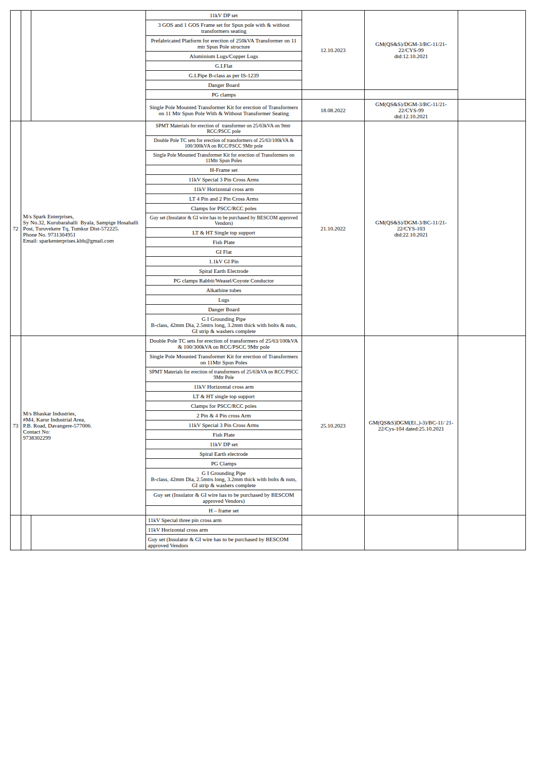| | | | 11kV DP set | 12.10.2023 | GM(QS&S)/DGM-3/BC-11/21-22/CYS-99 dtd:12.10.2021 | |
| | | | 3 GOS and 1 GOS Frame set for Spun pole with & without transformers seating |
| | | | Prefabricated Platform for erection of 250kVA Transformer on 11 mtr Spun Pole structure |
| | | | Aluminium Lugs/Copper Lugs |
| | | | G.I.Flat |
| | | | G.I.Pipe B-class as per IS-1239 |
| | | | Danger Board |
| | | | PG clamps | | |
| | | | Single Pole Mounted Transformer Kit for erection of Transformers on 11 Mtr Spun Pole With & Without Transformer Seating | 18.08.2022 | GM(QS&S)/DGM-3/BC-11/21-22/CYS-99 dtd:12.10.2021 | |
| 72 | M/s Spark Enterprises, Sy No.32, Kurubarahalli Byala, Sampige Hosahalli Post, Turuvekere Tq, Tumkur Dist-572225. Phone No. 9731304951 Email: sparkenterprises.kbh@gmail.com | SPMT Materials for erection of transformer on 25/63kVA on 9mtr RCC/PSCC pole | 21.10.2022 | GM(QS&S)/DGM-3/BC-11/21-22/CYS-103 dtd:22.10.2021 | |
| Double Pole TC sets for erection of transformers of 25/63/100kVA & 100/300kVA on RCC/PSCC 9Mtr pole |
| Single Pole Mounted Transformer Kit for erection of Transformers on 11Mtr Spun Poles |
| H-Frame set |
| 11kV Special 3 Pin Cross Arms |
| 11kV Horizontal cross arm |
| LT 4 Pin and 2 Pin Cross Arms |
| Clamps for PSCC/RCC poles |
| Guy set (Insulator & GI wire has to be purchased by BESCOM approved Vendors) |
| LT & HT Single top support |
| Fish Plate |
| GI Flat |
| 1.1kV GI Pin |
| Spiral Earth Electrode |
| PG clamps Rabbit/Weasel/Coyote Conductor |
| Alkathine tubes |
| Lugs |
| Danger Board |
| G I Grounding Pipe B-class, 42mm Dia, 2.5mtrs long, 3.2mm thick with bolts & nuts, GI strip & washers complete |
| 73 | M/s Bhaskar Industries, #M4, Karur Industrial Area, P.B. Road, Davangere-577006. Contact No: 9738302299 | Double Pole TC sets for erection of transformers of 25/63/100kVA & 100/300kVA on RCC/PSCC 9Mtr pole | 25.10.2023 | GM(QS&S)DGM(El.,)-3)/BC-11/ 21-22/Cys-104 dated:25.10.2021 | |
| Single Pole Mounted Transformer Kit for erection of Transformers on 11Mtr Spun Poles |
| SPMT Materials for erection of transformers of 25/63kVA on RCC/PSCC 9Mtr Pole |
| 11kV Horizontal cross arm |
| LT & HT single top support |
| Clamps for PSCC/RCC poles |
| 2 Pin & 4 Pin cross Arm |
| 11kV Special 3 Pin Cross Arms |
| Fish Plate |
| 11kV DP set |
| Spiral Earth electrode |
| PG Clamps |
| G I Grounding Pipe B-class, 42mm Dia, 2.5mtrs long, 3.2mm thick with bolts & nuts, GI strip & washers complete |
| Guy set (Insulator & GI wire has to be purchased by BESCOM approved Vendors) |
| H – frame set |
| | | | 11kV Special three pin cross arm | | | |
| | | | 11kV Horizontal cross arm | | | |
| | | | Guy set (Insulator & GI wire has to be purchased by BESCOM approved Vendors | | | |